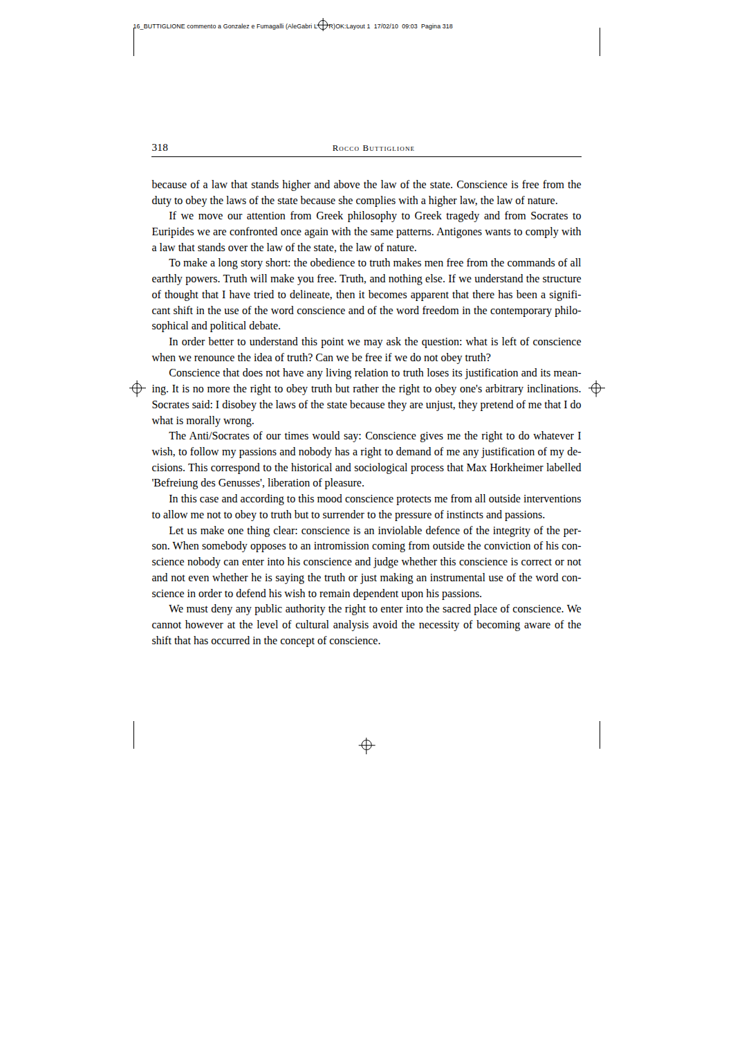16_BUTTIGLIONE commento a Gonzalez e Fumagalli (AleGabri L R)OK:Layout 1 17/02/10 09:03 Pagina 318
318 Rocco Buttiglione
because of a law that stands higher and above the law of the state. Conscience is free from the duty to obey the laws of the state because she complies with a higher law, the law of nature.
If we move our attention from Greek philosophy to Greek tragedy and from Socrates to Euripides we are confronted once again with the same patterns. Antigones wants to comply with a law that stands over the law of the state, the law of nature.
To make a long story short: the obedience to truth makes men free from the commands of all earthly powers. Truth will make you free. Truth, and nothing else. If we understand the structure of thought that I have tried to delineate, then it becomes apparent that there has been a significant shift in the use of the word conscience and of the word freedom in the contemporary philosophical and political debate.
In order better to understand this point we may ask the question: what is left of conscience when we renounce the idea of truth? Can we be free if we do not obey truth?
Conscience that does not have any living relation to truth loses its justification and its meaning. It is no more the right to obey truth but rather the right to obey one's arbitrary inclinations. Socrates said: I disobey the laws of the state because they are unjust, they pretend of me that I do what is morally wrong.
The Anti/Socrates of our times would say: Conscience gives me the right to do whatever I wish, to follow my passions and nobody has a right to demand of me any justification of my decisions. This correspond to the historical and sociological process that Max Horkheimer labelled 'Befreiung des Genusses', liberation of pleasure.
In this case and according to this mood conscience protects me from all outside interventions to allow me not to obey to truth but to surrender to the pressure of instincts and passions.
Let us make one thing clear: conscience is an inviolable defence of the integrity of the person. When somebody opposes to an intromission coming from outside the conviction of his conscience nobody can enter into his conscience and judge whether this conscience is correct or not and not even whether he is saying the truth or just making an instrumental use of the word conscience in order to defend his wish to remain dependent upon his passions.
We must deny any public authority the right to enter into the sacred place of conscience. We cannot however at the level of cultural analysis avoid the necessity of becoming aware of the shift that has occurred in the concept of conscience.